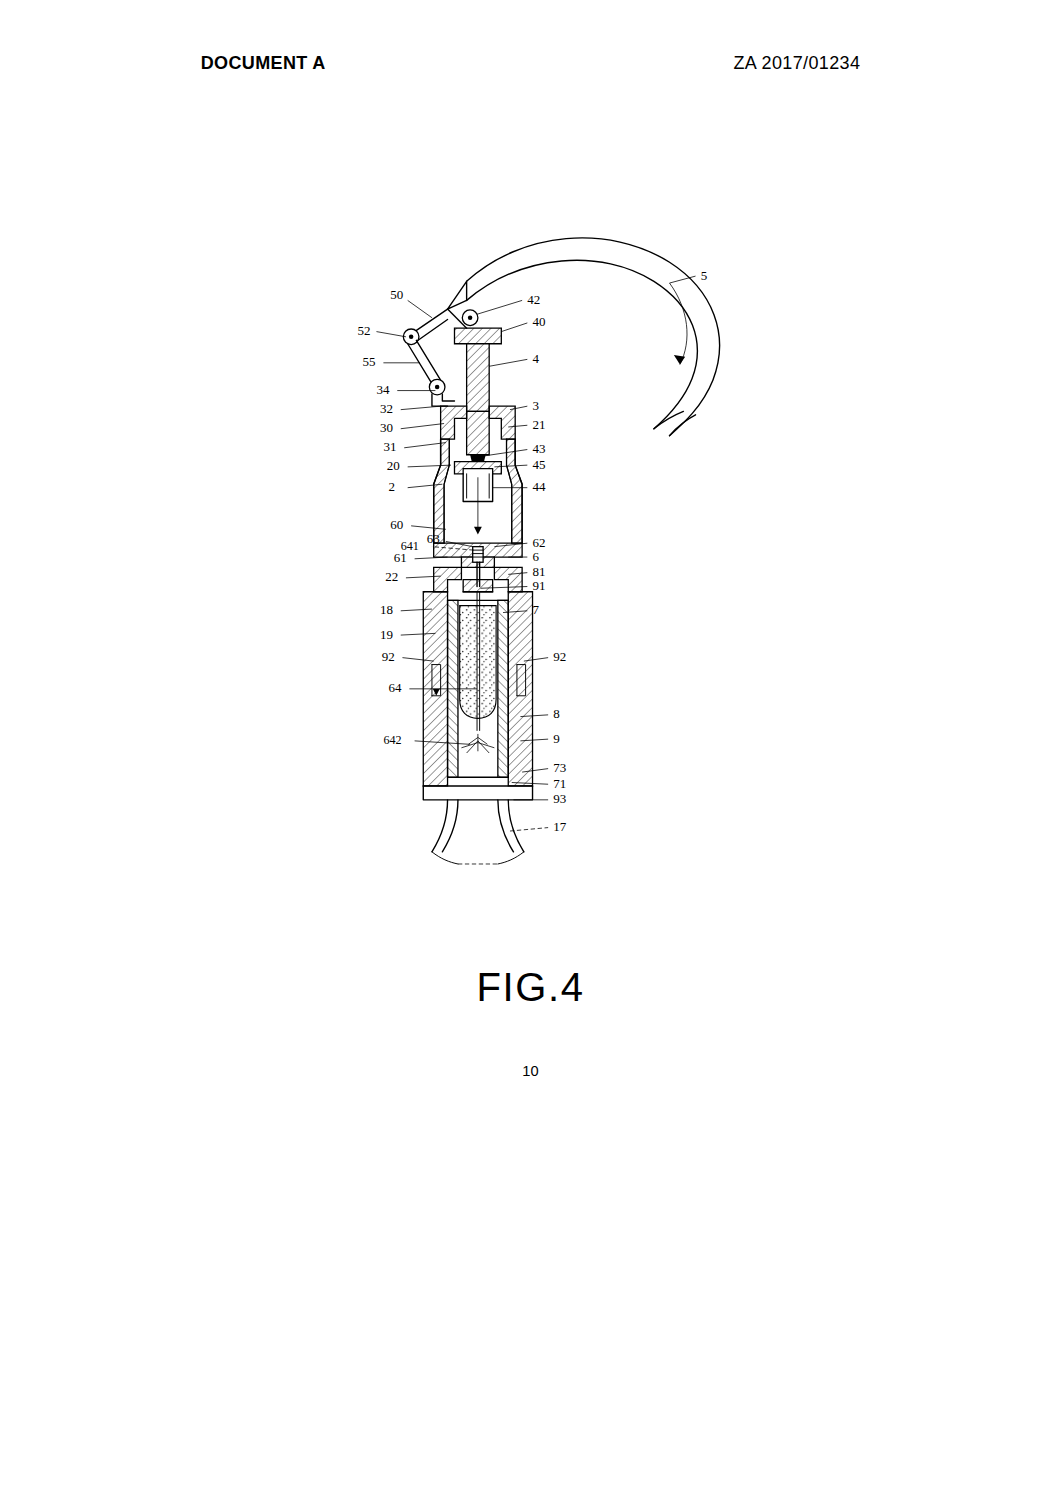DOCUMENT A
ZA 2017/01234
Figure 4 Sectional view of a hand-operated pump sprayer head showing lever 5, pivot links 50, 52, 55, piston assembly 4 with seal 43, 45, 44, body 2, 3, valve stem 60 to 64, container neck 7, 8, 9 with internal stippled contents, and outlet 17. 5 50 42 52 40 55 4 34 32 3 30 21 31 43 20 45 2 44 60 641 63 62 61 6 22 81 91 18 7 19 92 92 64 8 642 9 73 71 93 17
FIG.4
10